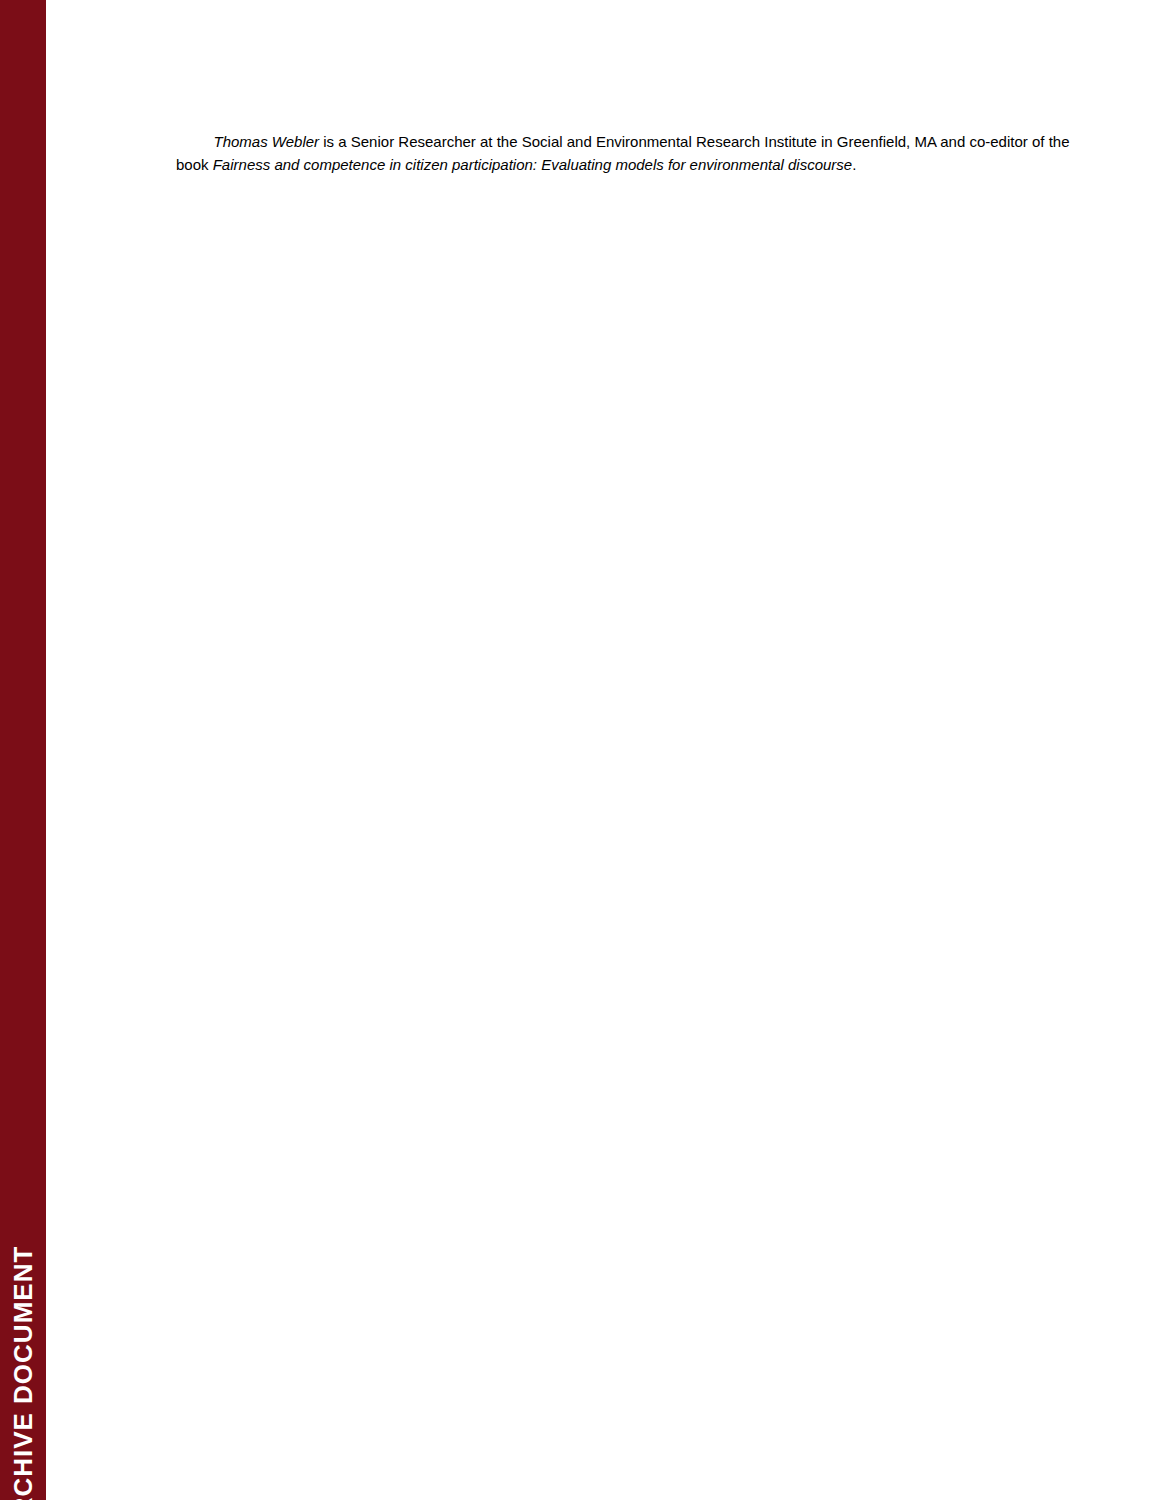US EPA ARCHIVE DOCUMENT
Thomas Webler is a Senior Researcher at the Social and Environmental Research Institute in Greenfield, MA and co-editor of the book Fairness and competence in citizen participation: Evaluating models for environmental discourse.